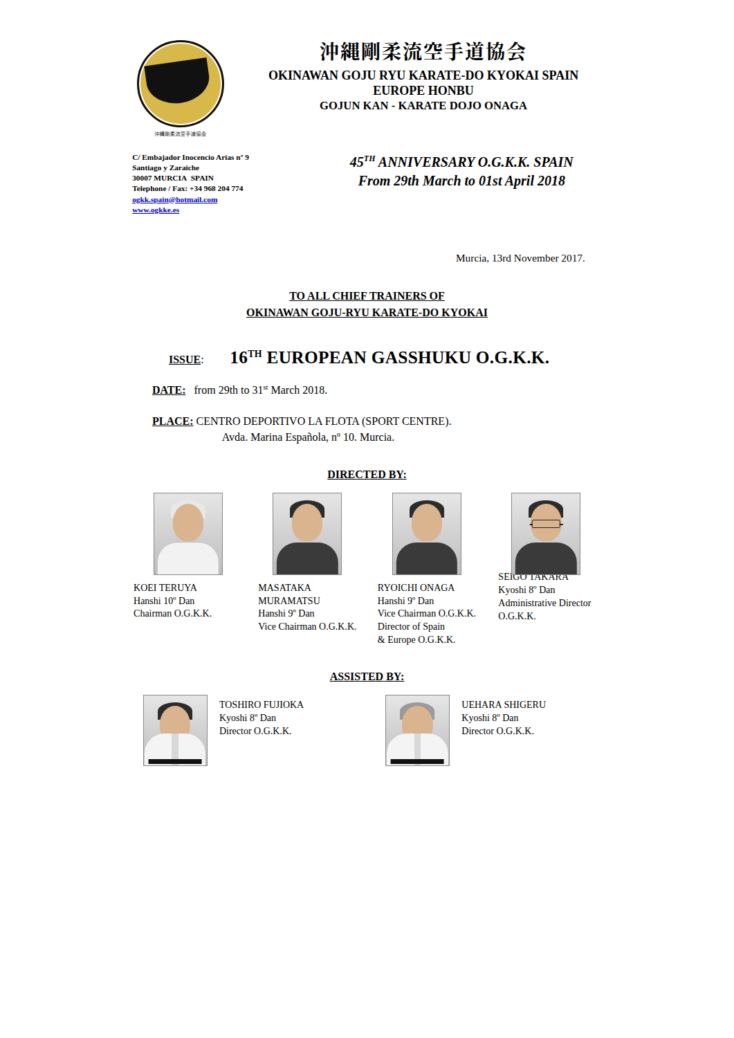沖
沖縄剛柔流空手道協会
沖縄剛柔流空手道協会
OKINAWAN GOJU RYU KARATE-DO KYOKAI SPAIN
EUROPE HONBU
GOJUN KAN - KARATE DOJO ONAGA
C/ Embajador Inocencio Arias nº 9
Santiago y Zaraiche
30007 MURCIA SPAIN
Telephone / Fax: +34 968 204 774
ogkk.spain@hotmail.com
www.ogkke.es
45TH ANNIVERSARY O.G.K.K. SPAIN
From 29th March to 01st April 2018
Murcia, 13rd November 2017.
TO ALL CHIEF TRAINERS OF
OKINAWAN GOJU-RYU KARATE-DO KYOKAI
ISSUE: 16TH EUROPEAN GASSHUKU O.G.K.K.
DATE: from 29th to 31st March 2018.
PLACE: CENTRO DEPORTIVO LA FLOTA (SPORT CENTRE). Avda. Marina Española, nº 10. Murcia.
DIRECTED BY:
KOEI TERUYA
Hanshi 10º Dan
Chairman O.G.K.K.
MASATAKA MURAMATSU
Hanshi 9º Dan
Vice Chairman O.G.K.K.
RYOICHI ONAGA
Hanshi 9º Dan
Vice Chairman O.G.K.K.
Director of Spain
& Europe O.G.K.K.
SEIGO TAKARA Kyoshi 8º Dan
Administrative Director
O.G.K.K.
ASSISTED BY:
TOSHIRO FUJIOKA
Kyoshi 8º Dan
Director O.G.K.K.
UEHARA SHIGERU
Kyoshi 8º Dan
Director O.G.K.K.